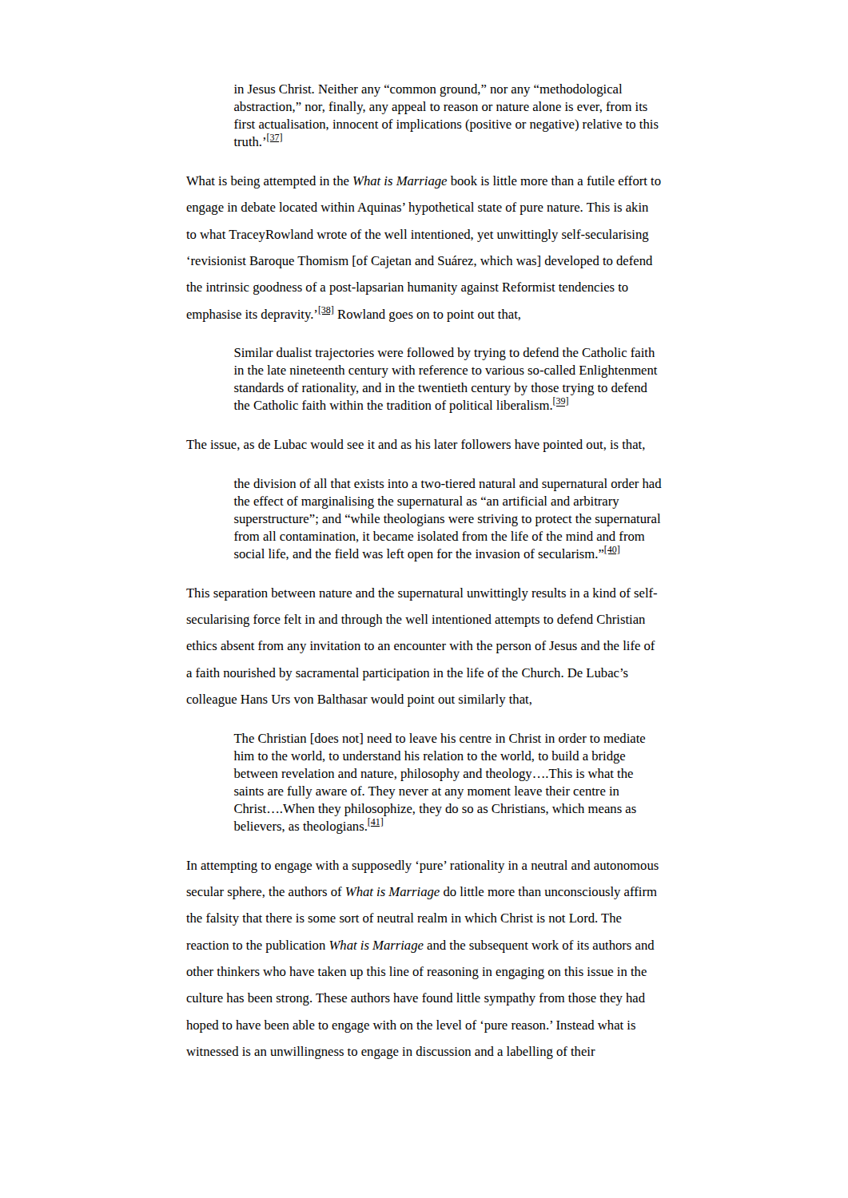in Jesus Christ. Neither any “common ground,” nor any “methodological abstraction,” nor, finally, any appeal to reason or nature alone is ever, from its first actualisation, innocent of implications (positive or negative) relative to this truth.’[37]
What is being attempted in the What is Marriage book is little more than a futile effort to engage in debate located within Aquinas’ hypothetical state of pure nature. This is akin to what TraceyRowland wrote of the well intentioned, yet unwittingly self-secularising ‘revisionist Baroque Thomism [of Cajetan and Suárez, which was] developed to defend the intrinsic goodness of a post-lapsarian humanity against Reformist tendencies to emphasise its depravity.’[38] Rowland goes on to point out that,
Similar dualist trajectories were followed by trying to defend the Catholic faith in the late nineteenth century with reference to various so-called Enlightenment standards of rationality, and in the twentieth century by those trying to defend the Catholic faith within the tradition of political liberalism.[39]
The issue, as de Lubac would see it and as his later followers have pointed out, is that,
the division of all that exists into a two-tiered natural and supernatural order had the effect of marginalising the supernatural as “an artificial and arbitrary superstructure”; and “while theologians were striving to protect the supernatural from all contamination, it became isolated from the life of the mind and from social life, and the field was left open for the invasion of secularism.”[40]
This separation between nature and the supernatural unwittingly results in a kind of self-secularising force felt in and through the well intentioned attempts to defend Christian ethics absent from any invitation to an encounter with the person of Jesus and the life of a faith nourished by sacramental participation in the life of the Church. De Lubac’s colleague Hans Urs von Balthasar would point out similarly that,
The Christian [does not] need to leave his centre in Christ in order to mediate him to the world, to understand his relation to the world, to build a bridge between revelation and nature, philosophy and theology….This is what the saints are fully aware of. They never at any moment leave their centre in Christ….When they philosophize, they do so as Christians, which means as believers, as theologians.[41]
In attempting to engage with a supposedly ‘pure’ rationality in a neutral and autonomous secular sphere, the authors of What is Marriage do little more than unconsciously affirm the falsity that there is some sort of neutral realm in which Christ is not Lord. The reaction to the publication What is Marriage and the subsequent work of its authors and other thinkers who have taken up this line of reasoning in engaging on this issue in the culture has been strong. These authors have found little sympathy from those they had hoped to have been able to engage with on the level of ‘pure reason.’ Instead what is witnessed is an unwillingness to engage in discussion and a labelling of their